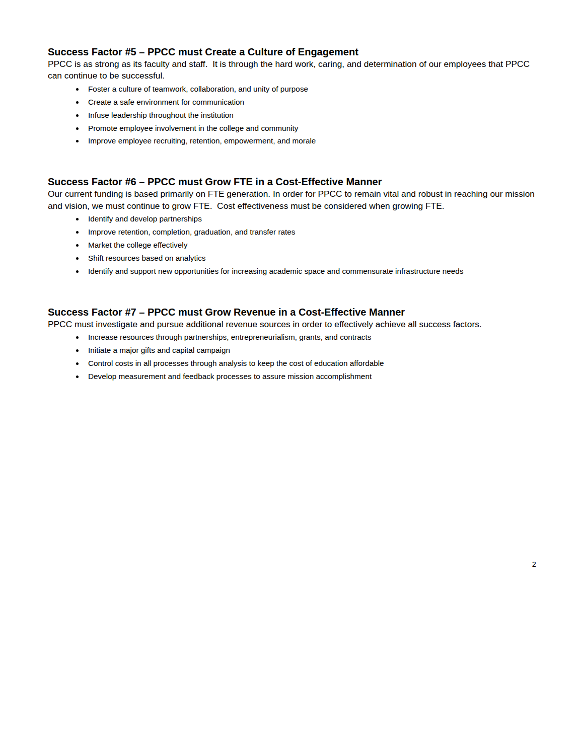Success Factor #5 – PPCC must Create a Culture of Engagement
PPCC is as strong as its faculty and staff. It is through the hard work, caring, and determination of our employees that PPCC can continue to be successful.
Foster a culture of teamwork, collaboration, and unity of purpose
Create a safe environment for communication
Infuse leadership throughout the institution
Promote employee involvement in the college and community
Improve employee recruiting, retention, empowerment, and morale
Success Factor #6 – PPCC must Grow FTE in a Cost-Effective Manner
Our current funding is based primarily on FTE generation. In order for PPCC to remain vital and robust in reaching our mission and vision, we must continue to grow FTE. Cost effectiveness must be considered when growing FTE.
Identify and develop partnerships
Improve retention, completion, graduation, and transfer rates
Market the college effectively
Shift resources based on analytics
Identify and support new opportunities for increasing academic space and commensurate infrastructure needs
Success Factor #7 – PPCC must Grow Revenue in a Cost-Effective Manner
PPCC must investigate and pursue additional revenue sources in order to effectively achieve all success factors.
Increase resources through partnerships, entrepreneurialism, grants, and contracts
Initiate a major gifts and capital campaign
Control costs in all processes through analysis to keep the cost of education affordable
Develop measurement and feedback processes to assure mission accomplishment
2